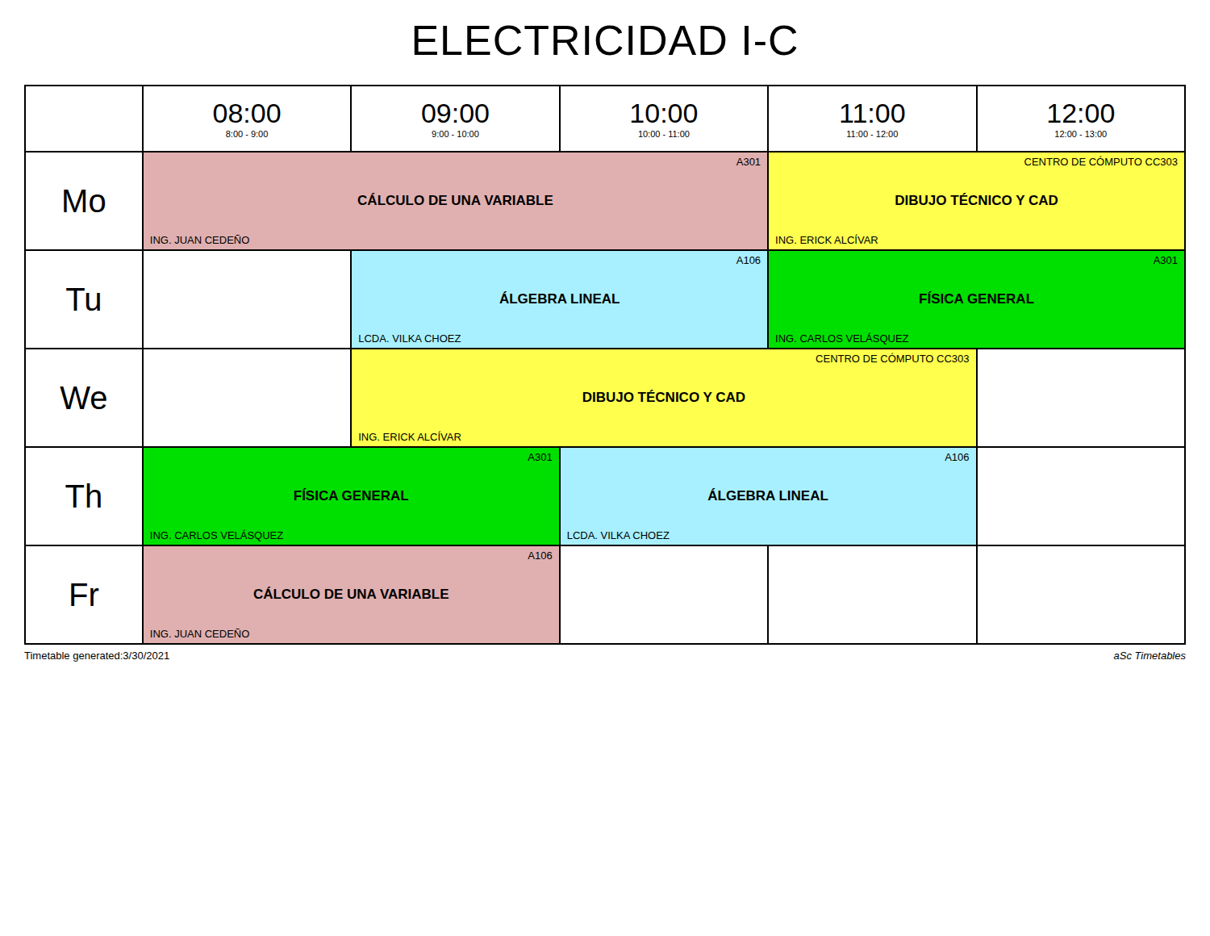ELECTRICIDAD I-C
| | 08:00 8:00 - 9:00 | 09:00 9:00 - 10:00 | 10:00 10:00 - 11:00 | 11:00 11:00 - 12:00 | 12:00 12:00 - 13:00 |
| --- | --- | --- | --- | --- | --- |
| Mo | A301 CÁLCULO DE UNA VARIABLE ING. JUAN CEDEÑO | CENTRO DE CÓMPUTO CC303 DIBUJO TÉCNICO Y CAD ING. ERICK ALCÍVAR |
| Tu | | A106 ÁLGEBRA LINEAL LCDA. VILKA CHOEZ | A301 FÍSICA GENERAL ING. CARLOS VELÁSQUEZ |
| We | | CENTRO DE CÓMPUTO CC303 DIBUJO TÉCNICO Y CAD ING. ERICK ALCÍVAR | |
| Th | A301 FÍSICA GENERAL ING. CARLOS VELÁSQUEZ | A106 ÁLGEBRA LINEAL LCDA. VILKA CHOEZ | |
| Fr | A106 CÁLCULO DE UNA VARIABLE ING. JUAN CEDEÑO | | | |
Timetable generated:3/30/2021
aSc Timetables